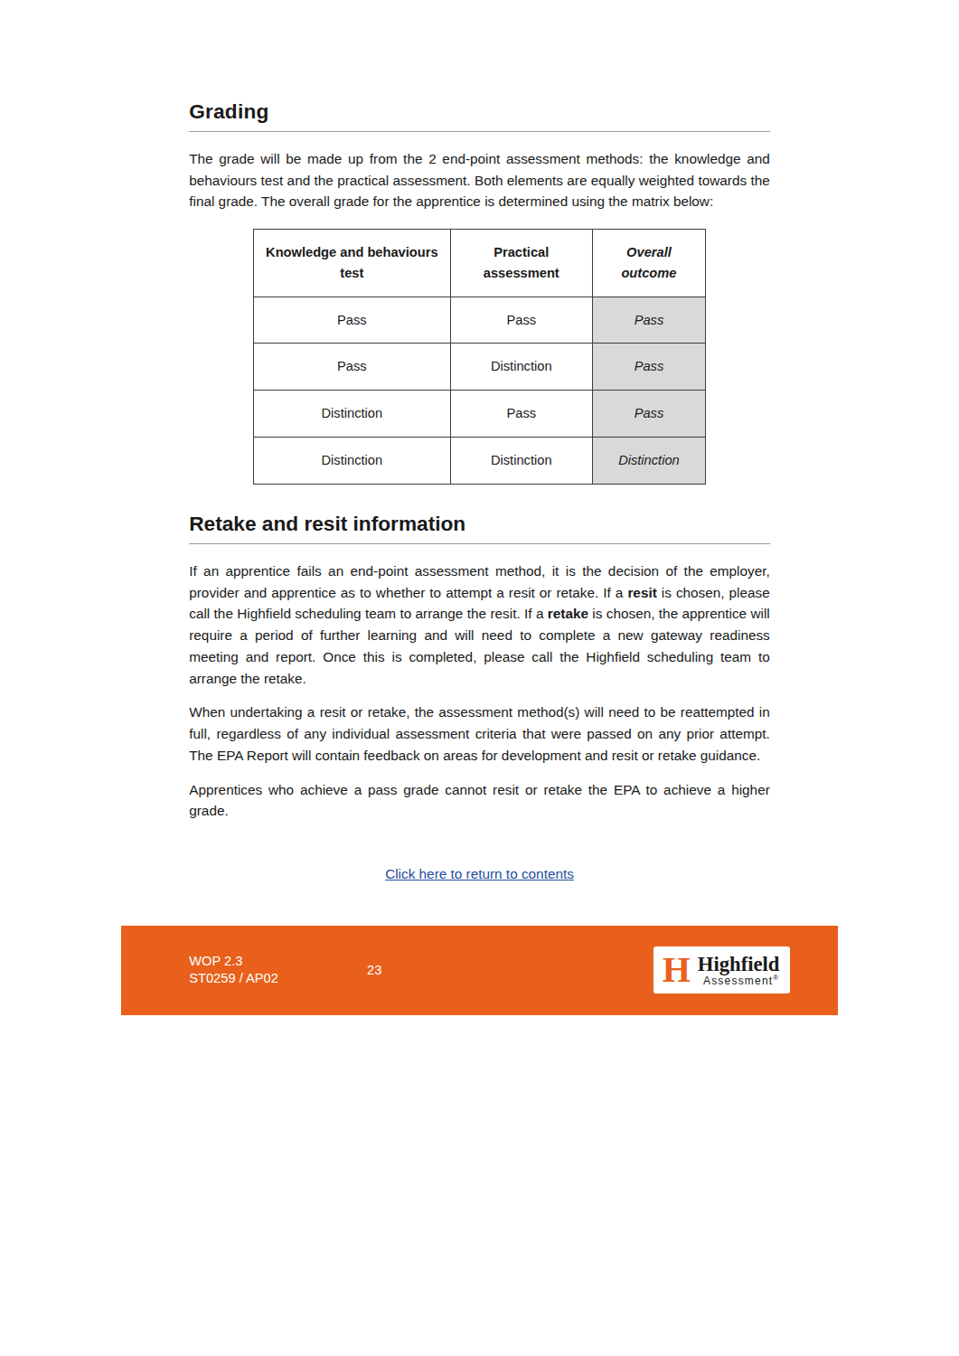Grading
The grade will be made up from the 2 end-point assessment methods: the knowledge and behaviours test and the practical assessment. Both elements are equally weighted towards the final grade. The overall grade for the apprentice is determined using the matrix below:
| Knowledge and behaviours test | Practical assessment | Overall outcome |
| --- | --- | --- |
| Pass | Pass | Pass |
| Pass | Distinction | Pass |
| Distinction | Pass | Pass |
| Distinction | Distinction | Distinction |
Retake and resit information
If an apprentice fails an end-point assessment method, it is the decision of the employer, provider and apprentice as to whether to attempt a resit or retake. If a resit is chosen, please call the Highfield scheduling team to arrange the resit. If a retake is chosen, the apprentice will require a period of further learning and will need to complete a new gateway readiness meeting and report. Once this is completed, please call the Highfield scheduling team to arrange the retake.
When undertaking a resit or retake, the assessment method(s) will need to be reattempted in full, regardless of any individual assessment criteria that were passed on any prior attempt. The EPA Report will contain feedback on areas for development and resit or retake guidance.
Apprentices who achieve a pass grade cannot resit or retake the EPA to achieve a higher grade.
Click here to return to contents
WOP 2.3
ST0259 / AP02
23
H Highfield Assessment®